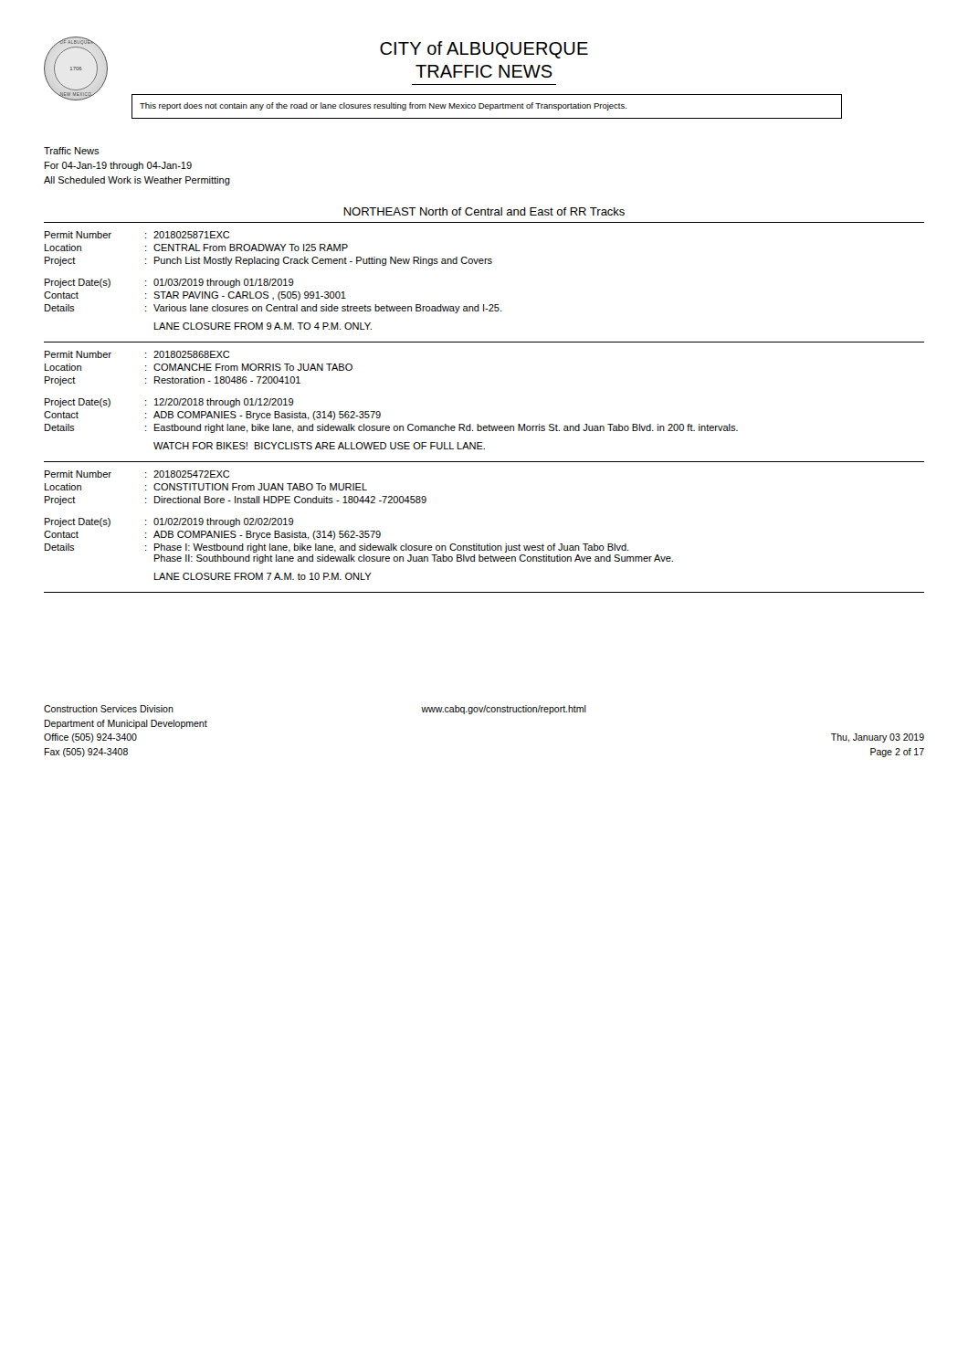CITY OF ALBUQUERQUE
1706
NEW MEXICO
CITY of ALBUQUERQUE
TRAFFIC NEWS
This report does not contain any of the road or lane closures resulting from New Mexico Department of Transportation Projects.
Traffic News
For 04-Jan-19 through 04-Jan-19
All Scheduled Work is Weather Permitting
NORTHEAST North of Central and East of RR Tracks
| Permit Number | : | 2018025871EXC |
| Location | : | CENTRAL From BROADWAY To I25 RAMP |
| Project | : | Punch List Mostly Replacing Crack Cement - Putting New Rings and Covers |
| Project Date(s) | : | 01/03/2019 through 01/18/2019 |
| Contact | : | STAR PAVING - CARLOS , (505) 991-3001 |
| Details | : | Various lane closures on Central and side streets between Broadway and I-25. LANE CLOSURE FROM 9 A.M. TO 4 P.M. ONLY. |
| Permit Number | : | 2018025868EXC |
| Location | : | COMANCHE From MORRIS To JUAN TABO |
| Project | : | Restoration - 180486 - 72004101 |
| Project Date(s) | : | 12/20/2018 through 01/12/2019 |
| Contact | : | ADB COMPANIES - Bryce Basista, (314) 562-3579 |
| Details | : | Eastbound right lane, bike lane, and sidewalk closure on Comanche Rd. between Morris St. and Juan Tabo Blvd. in 200 ft. intervals. WATCH FOR BIKES! BICYCLISTS ARE ALLOWED USE OF FULL LANE. |
| Permit Number | : | 2018025472EXC |
| Location | : | CONSTITUTION From JUAN TABO To MURIEL |
| Project | : | Directional Bore - Install HDPE Conduits - 180442 -72004589 |
| Project Date(s) | : | 01/02/2019 through 02/02/2019 |
| Contact | : | ADB COMPANIES - Bryce Basista, (314) 562-3579 |
| Details | : | Phase I: Westbound right lane, bike lane, and sidewalk closure on Constitution just west of Juan Tabo Blvd. Phase II: Southbound right lane and sidewalk closure on Juan Tabo Blvd between Constitution Ave and Summer Ave. LANE CLOSURE FROM 7 A.M. to 10 P.M. ONLY |
Construction Services Division
Department of Municipal Development
Office (505) 924-3400
Fax (505) 924-3408
www.cabq.gov/construction/report.html
Thu, January 03 2019
Page 2 of 17